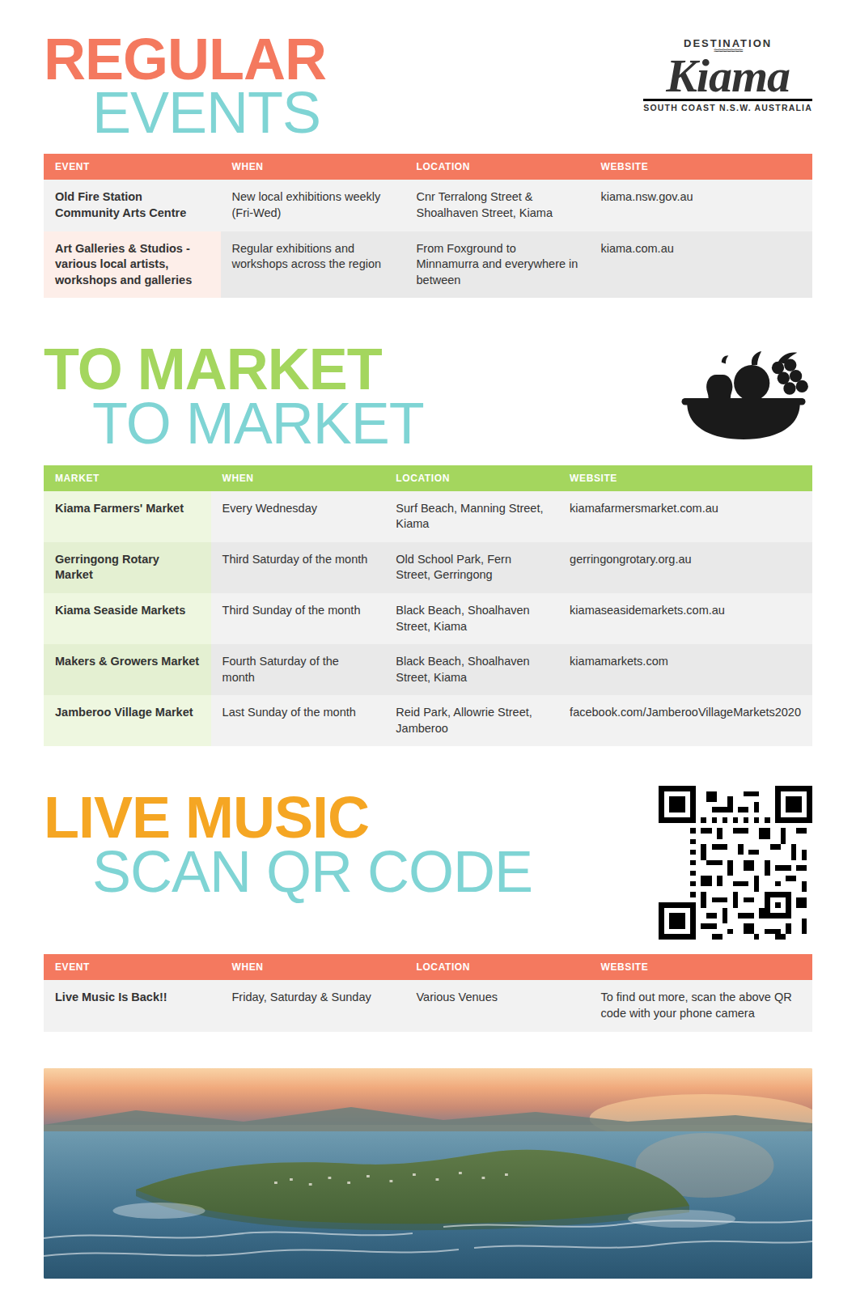Regular Events
DESTINATION
≈≈≈≈≈≈≈
Kiama
SOUTH COAST N.S.W. AUSTRALIA
| Event | When | Location | Website |
| --- | --- | --- | --- |
| Old Fire Station Community Arts Centre | New local exhibitions weekly (Fri-Wed) | Cnr Terralong Street & Shoalhaven Street, Kiama | kiama.nsw.gov.au |
| Art Galleries & Studios - various local artists, workshops and galleries | Regular exhibitions and workshops across the region | From Foxground to Minnamurra and everywhere in between | kiama.com.au |
To Market To Market
| Market | When | Location | Website |
| --- | --- | --- | --- |
| Kiama Farmers' Market | Every Wednesday | Surf Beach, Manning Street, Kiama | kiamafarmersmarket.com.au |
| Gerringong Rotary Market | Third Saturday of the month | Old School Park, Fern Street, Gerringong | gerringongrotary.org.au |
| Kiama Seaside Markets | Third Sunday of the month | Black Beach, Shoalhaven Street, Kiama | kiamaseasidemarkets.com.au |
| Makers & Growers Market | Fourth Saturday of the month | Black Beach, Shoalhaven Street, Kiama | kiamamarkets.com |
| Jamberoo Village Market | Last Sunday of the month | Reid Park, Allowrie Street, Jamberoo | facebook.com/JamberooVillageMarkets2020 |
Live Music Scan QR Code
| Event | When | Location | Website |
| --- | --- | --- | --- |
| Live Music Is Back!! | Friday, Saturday & Sunday | Various Venues | To find out more, scan the above QR code with your phone camera |